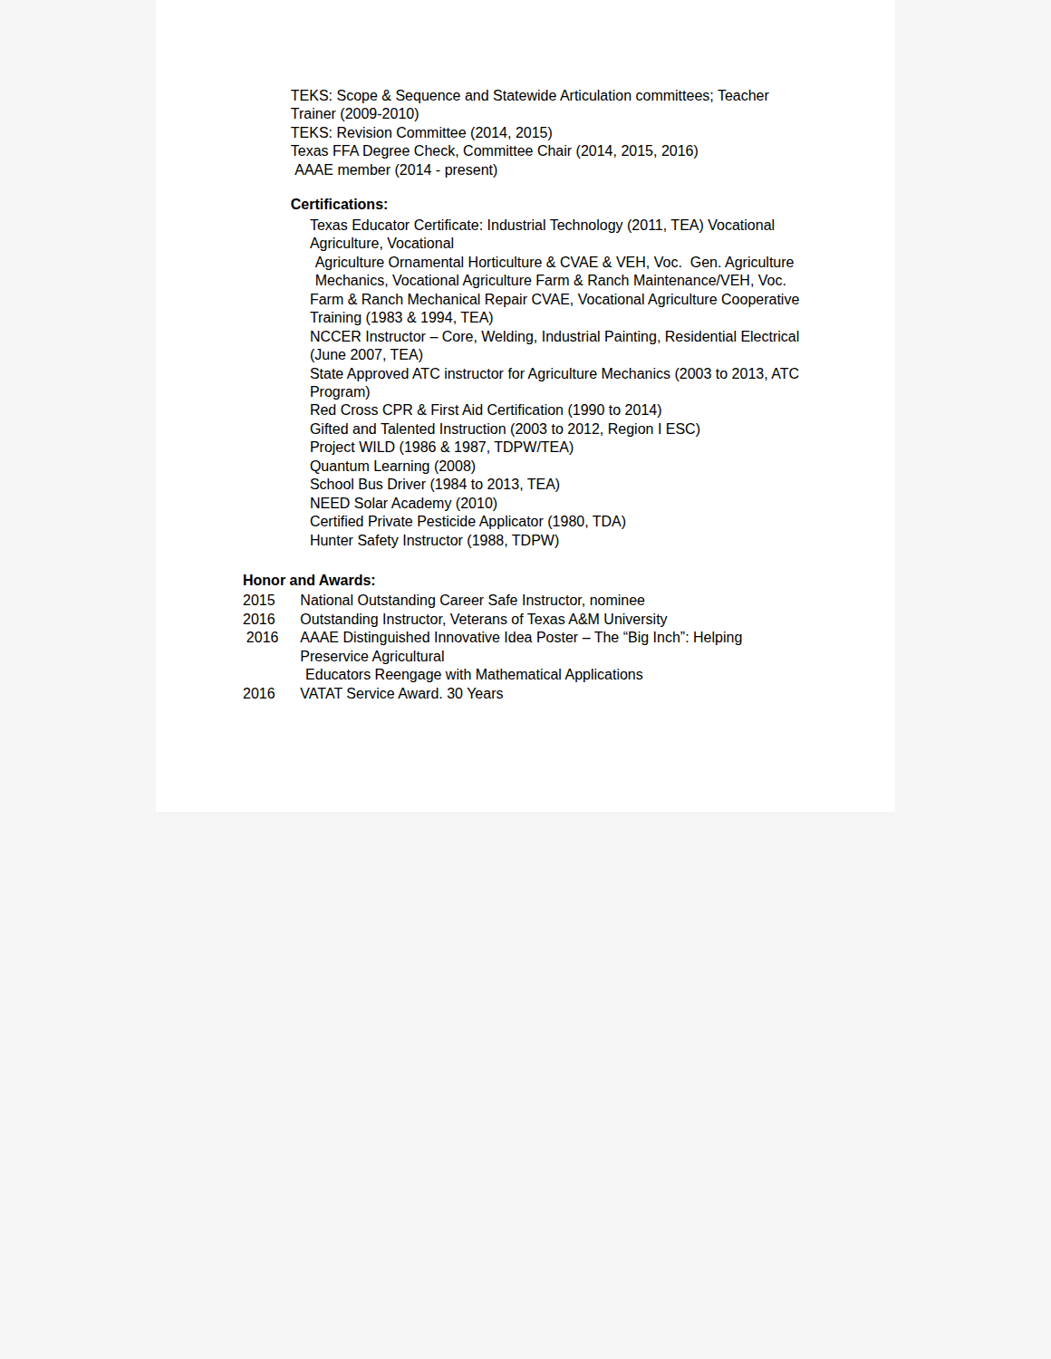TEKS: Scope & Sequence and Statewide Articulation committees; Teacher Trainer (2009-2010)
TEKS: Revision Committee (2014, 2015)
Texas FFA Degree Check, Committee Chair (2014, 2015, 2016)
AAAE member (2014 - present)
Certifications:
Texas Educator Certificate: Industrial Technology (2011, TEA) Vocational Agriculture, Vocational
Agriculture Ornamental Horticulture & CVAE & VEH, Voc. Gen. Agriculture
Mechanics, Vocational Agriculture Farm & Ranch Maintenance/VEH, Voc.
Farm & Ranch Mechanical Repair CVAE, Vocational Agriculture Cooperative Training (1983 & 1994, TEA)
NCCER Instructor – Core, Welding, Industrial Painting, Residential Electrical (June 2007, TEA)
State Approved ATC instructor for Agriculture Mechanics (2003 to 2013, ATC Program)
Red Cross CPR & First Aid Certification (1990 to 2014)
Gifted and Talented Instruction (2003 to 2012, Region I ESC)
Project WILD (1986 & 1987, TDPW/TEA)
Quantum Learning (2008)
School Bus Driver (1984 to 2013, TEA)
NEED Solar Academy (2010)
Certified Private Pesticide Applicator (1980, TDA)
Hunter Safety Instructor (1988, TDPW)
Honor and Awards:
| 2015 | National Outstanding Career Safe Instructor, nominee |
| 2016 | Outstanding Instructor, Veterans of Texas A&M University |
| 2016 | AAAE Distinguished Innovative Idea Poster – The “Big Inch”: Helping Preservice Agricultural Educators Reengage with Mathematical Applications |
| 2016 | VATAT Service Award. 30 Years |